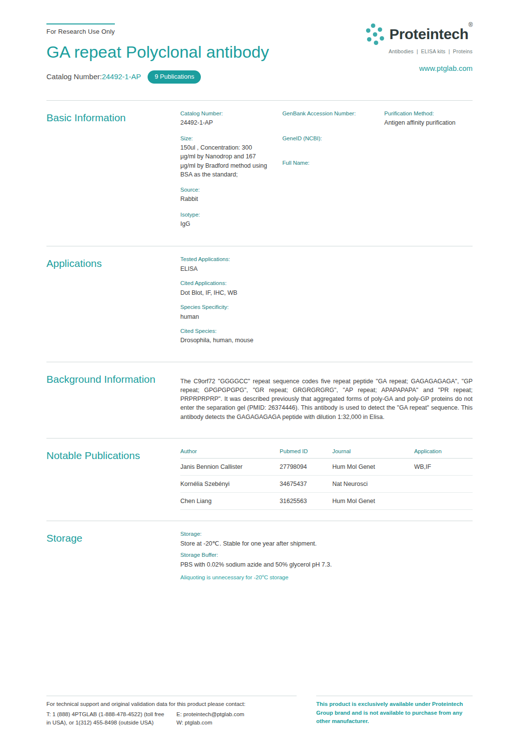For Research Use Only
GA repeat Polyclonal antibody
Catalog Number: 24492-1-AP 9 Publications
Proteintech®
Antibodies | ELISA kits | Proteins
www.ptglab.com
Basic Information
Catalog Number:
24492-1-AP
Size:
150ul , Concentration: 300 µg/ml by Nanodrop and 167 µg/ml by Bradford method using BSA as the standard;
Source:
Rabbit
Isotype:
IgG
GenBank Accession Number:
GeneID (NCBI):
Full Name:
Purification Method:
Antigen affinity purification
Applications
Tested Applications:
ELISA
Cited Applications:
Dot Blot, IF, IHC, WB
Species Specificity:
human
Cited Species:
Drosophila, human, mouse
Background Information
The C9orf72 "GGGGCC" repeat sequence codes five repeat peptide "GA repeat; GAGAGAGAGA", "GP repeat; GPGPGPGPG", "GR repeat; GRGRGRGRG", "AP repeat; APAPAPAPA" and "PR repeat; PRPRPRPRP". It was described previously that aggregated forms of poly-GA and poly-GP proteins do not enter the separation gel (PMID: 26374446). This antibody is used to detect the "GA repeat" sequence. This antibody detects the GAGAGAGAGA peptide with dilution 1:32,000 in Elisa.
Notable Publications
| Author | Pubmed ID | Journal | Application |
| --- | --- | --- | --- |
| Janis Bennion Callister | 27798094 | Hum Mol Genet | WB,IF |
| Kornélia Szebényi | 34675437 | Nat Neurosci | |
| Chen Liang | 31625563 | Hum Mol Genet | |
Storage
Storage:
Store at -20℃. Stable for one year after shipment.
Storage Buffer:
PBS with 0.02% sodium azide and 50% glycerol pH 7.3.
Aliquoting is unnecessary for -20oC storage
For technical support and original validation data for this product please contact:
T: 1 (888) 4PTGLAB (1-888-478-4522) (toll free
in USA), or 1(312) 455-8498 (outside USA)
E: proteintech@ptglab.com
W: ptglab.com
This product is exclusively available under Proteintech Group brand and is not available to purchase from any other manufacturer.